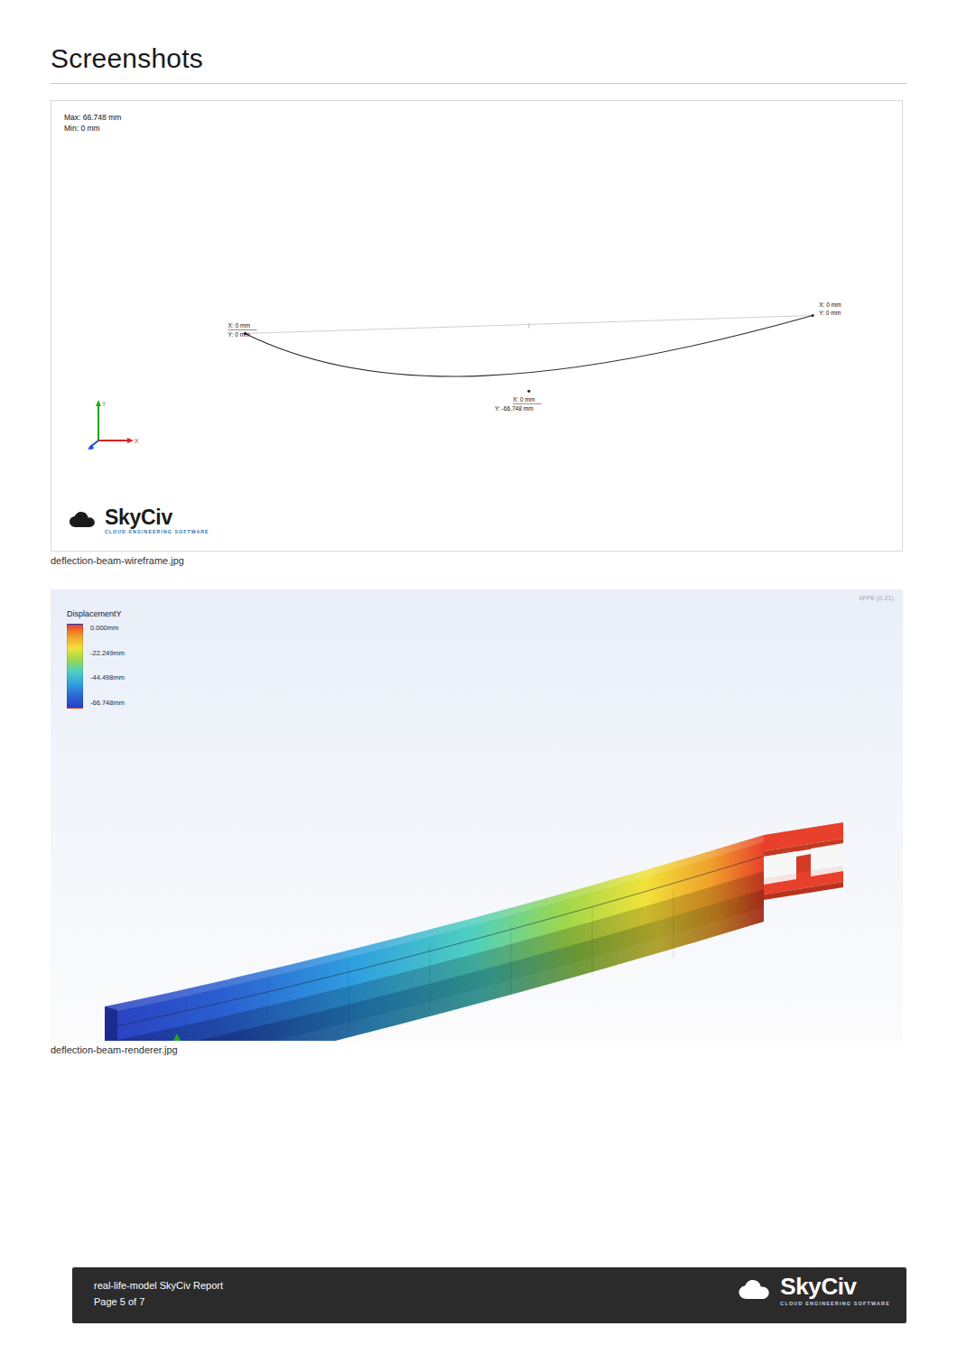Screenshots
Max: 66.748 mm
Min: 0 mm
X: 0 mm Y: 0 mm X: 0 mm Y: 0 mm X: 0 mm Y: -66.748 mm
Y X Z
SkyCiv
CLOUD ENGINEERING SOFTWARE
deflection-beam-wireframe.jpg
4FPB (0-21)
DisplacementY
0.000mm -22.249mm -44.498mm -66.748mm
deflection-beam-renderer.jpg
real-life-model SkyCiv Report
Page 5 of 7
SkyCiv
CLOUD ENGINEERING SOFTWARE